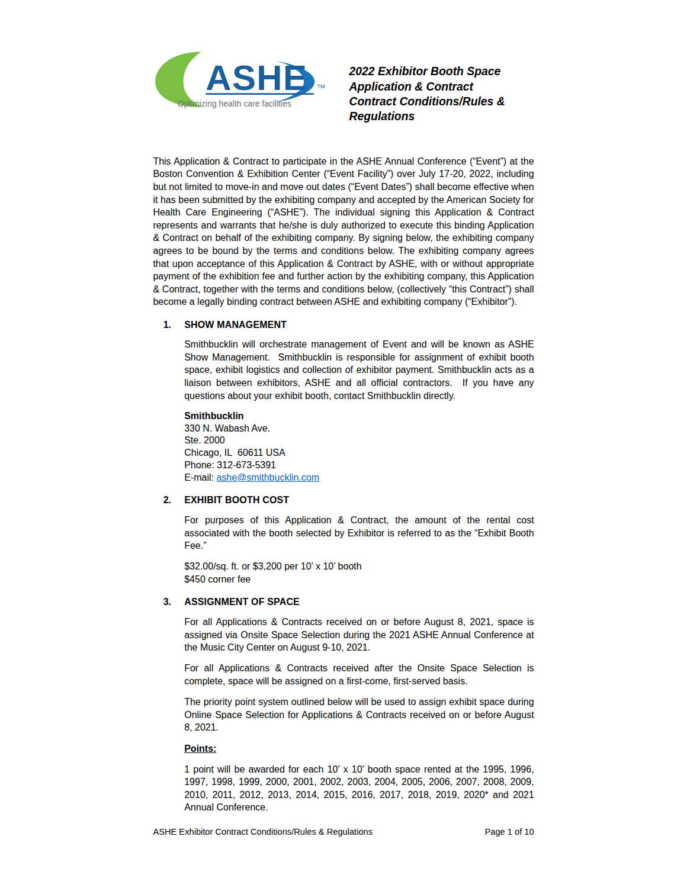ASHE logo ASHE TM Optimizing health care facilities
2022 Exhibitor Booth Space Application & Contract Contract Conditions/Rules & Regulations
This Application & Contract to participate in the ASHE Annual Conference (“Event”) at the Boston Convention & Exhibition Center (“Event Facility”) over July 17-20, 2022, including but not limited to move-in and move out dates (“Event Dates”) shall become effective when it has been submitted by the exhibiting company and accepted by the American Society for Health Care Engineering (“ASHE”). The individual signing this Application & Contract represents and warrants that he/she is duly authorized to execute this binding Application & Contract on behalf of the exhibiting company. By signing below, the exhibiting company agrees to be bound by the terms and conditions below. The exhibiting company agrees that upon acceptance of this Application & Contract by ASHE, with or without appropriate payment of the exhibition fee and further action by the exhibiting company, this Application & Contract, together with the terms and conditions below, (collectively “this Contract”) shall become a legally binding contract between ASHE and exhibiting company (“Exhibitor”).
SHOW MANAGEMENT
Smithbucklin will orchestrate management of Event and will be known as ASHE Show Management. Smithbucklin is responsible for assignment of exhibit booth space, exhibit logistics and collection of exhibitor payment. Smithbucklin acts as a liaison between exhibitors, ASHE and all official contractors. If you have any questions about your exhibit booth, contact Smithbucklin directly.
Smithbucklin
330 N. Wabash Ave.
Ste. 2000
Chicago, IL 60611 USA
Phone: 312-673-5391
E-mail: ashe@smithbucklin.com
EXHIBIT BOOTH COST
For purposes of this Application & Contract, the amount of the rental cost associated with the booth selected by Exhibitor is referred to as the “Exhibit Booth Fee.”
$32.00/sq. ft. or $3,200 per 10’ x 10’ booth
$450 corner fee
ASSIGNMENT OF SPACE
For all Applications & Contracts received on or before August 8, 2021, space is assigned via Onsite Space Selection during the 2021 ASHE Annual Conference at the Music City Center on August 9-10, 2021.
For all Applications & Contracts received after the Onsite Space Selection is complete, space will be assigned on a first-come, first-served basis.
The priority point system outlined below will be used to assign exhibit space during Online Space Selection for Applications & Contracts received on or before August 8, 2021.
Points:
1 point will be awarded for each 10' x 10' booth space rented at the 1995, 1996, 1997, 1998, 1999, 2000, 2001, 2002, 2003, 2004, 2005, 2006, 2007, 2008, 2009, 2010, 2011, 2012, 2013, 2014, 2015, 2016, 2017, 2018, 2019, 2020* and 2021 Annual Conference.
ASHE Exhibitor Contract Conditions/Rules & Regulations Page 1 of 10